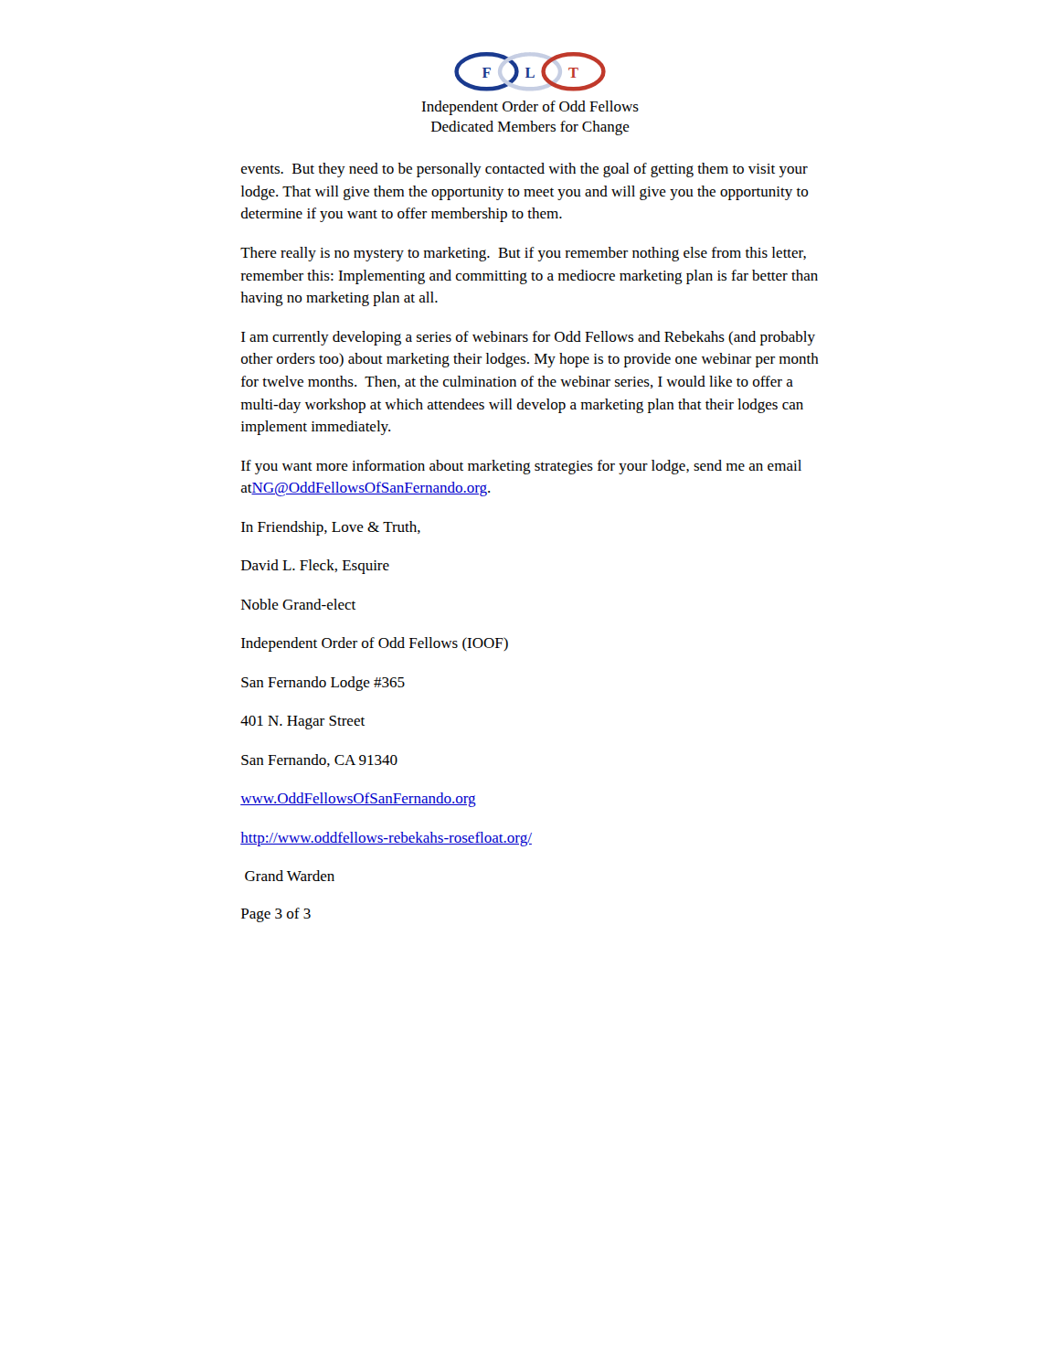F L T
Independent Order of Odd Fellows
Dedicated Members for Change
events. But they need to be personally contacted with the goal of getting them to visit your lodge. That will give them the opportunity to meet you and will give you the opportunity to determine if you want to offer membership to them.
There really is no mystery to marketing. But if you remember nothing else from this letter, remember this: Implementing and committing to a mediocre marketing plan is far better than having no marketing plan at all.
I am currently developing a series of webinars for Odd Fellows and Rebekahs (and probably other orders too) about marketing their lodges. My hope is to provide one webinar per month for twelve months. Then, at the culmination of the webinar series, I would like to offer a multi-day workshop at which attendees will develop a marketing plan that their lodges can implement immediately.
If you want more information about marketing strategies for your lodge, send me an email atNG@OddFellowsOfSanFernando.org.
In Friendship, Love & Truth,
David L. Fleck, Esquire
Noble Grand-elect
Independent Order of Odd Fellows (IOOF)
San Fernando Lodge #365
401 N. Hagar Street
San Fernando, CA 91340
www.OddFellowsOfSanFernando.org
http://www.oddfellows-rebekahs-rosefloat.org/
Grand Warden
Page 3 of 3